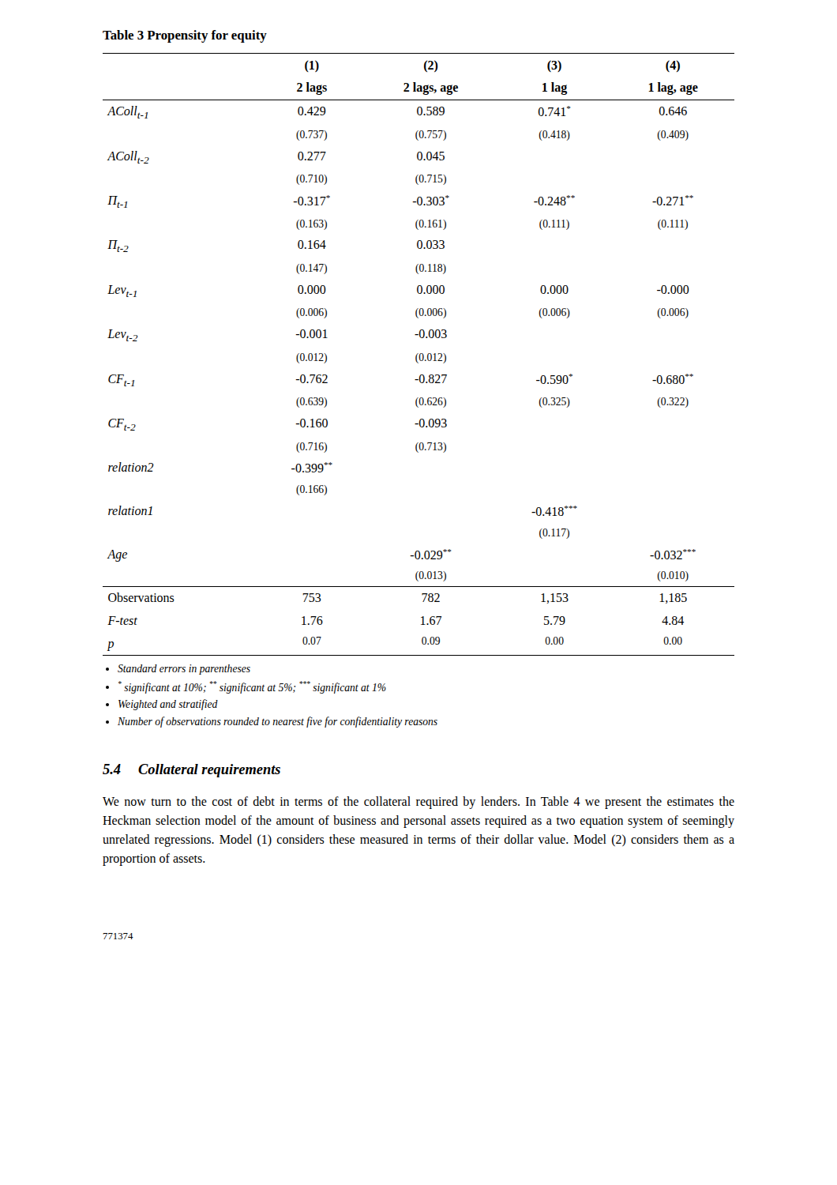Table 3 Propensity for equity
| | (1) | (2) | (3) | (4) |
| --- | --- | --- | --- | --- |
| | 2 lags | 2 lags, age | 1 lag | 1 lag, age |
| AColl t-1 | 0.429 | 0.589 | 0.741 * | 0.646 |
| | (0.737) | (0.757) | (0.418) | (0.409) |
| AColl t-2 | 0.277 | 0.045 | | |
| | (0.710) | (0.715) | | |
| Π t-1 | -0.317 * | -0.303 * | -0.248 ** | -0.271 ** |
| | (0.163) | (0.161) | (0.111) | (0.111) |
| Π t-2 | 0.164 | 0.033 | | |
| | (0.147) | (0.118) | | |
| Lev t-1 | 0.000 | 0.000 | 0.000 | -0.000 |
| | (0.006) | (0.006) | (0.006) | (0.006) |
| Lev t-2 | -0.001 | -0.003 | | |
| | (0.012) | (0.012) | | |
| CF t-1 | -0.762 | -0.827 | -0.590 * | -0.680 ** |
| | (0.639) | (0.626) | (0.325) | (0.322) |
| CF t-2 | -0.160 | -0.093 | | |
| | (0.716) | (0.713) | | |
| relation2 | -0.399 ** | | | |
| | (0.166) | | | |
| relation1 | | | -0.418 *** | |
| | | | (0.117) | |
| Age | | -0.029 ** | | -0.032 *** |
| | | (0.013) | | (0.010) |
| Observations | 753 | 782 | 1,153 | 1,185 |
| F-test | 1.76 | 1.67 | 5.79 | 4.84 |
| p | 0.07 | 0.09 | 0.00 | 0.00 |
Standard errors in parentheses
* significant at 10%; ** significant at 5%; *** significant at 1%
Weighted and stratified
Number of observations rounded to nearest five for confidentiality reasons
5.4 Collateral requirements
We now turn to the cost of debt in terms of the collateral required by lenders. In Table 4 we present the estimates the Heckman selection model of the amount of business and personal assets required as a two equation system of seemingly unrelated regressions. Model (1) considers these measured in terms of their dollar value. Model (2) considers them as a proportion of assets.
771374